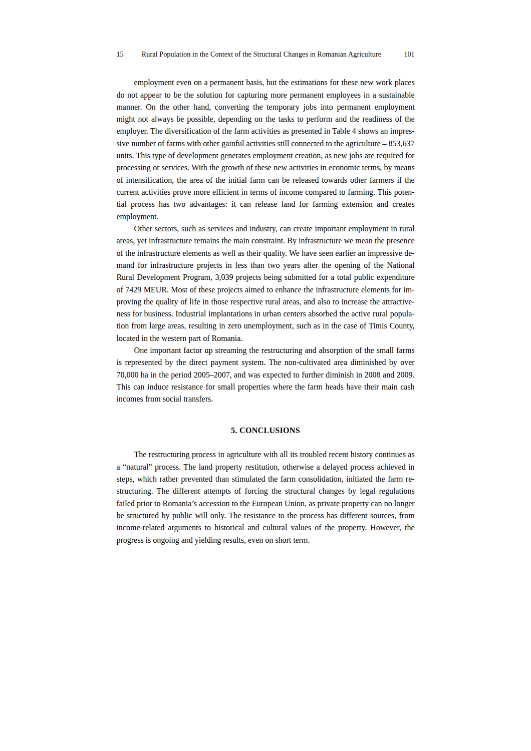15 Rural Population in the Context of the Structural Changes in Romanian Agriculture 101
employment even on a permanent basis, but the estimations for these new work places do not appear to be the solution for capturing more permanent employees in a sustainable manner. On the other hand, converting the temporary jobs into permanent employment might not always be possible, depending on the tasks to perform and the readiness of the employer. The diversification of the farm activities as presented in Table 4 shows an impressive number of farms with other gainful activities still connected to the agriculture – 853,637 units. This type of development generates employment creation, as new jobs are required for processing or services. With the growth of these new activities in economic terms, by means of intensification, the area of the initial farm can be released towards other farmers if the current activities prove more efficient in terms of income compared to farming. This potential process has two advantages: it can release land for farming extension and creates employment.
Other sectors, such as services and industry, can create important employment in rural areas, yet infrastructure remains the main constraint. By infrastructure we mean the presence of the infrastructure elements as well as their quality. We have seen earlier an impressive demand for infrastructure projects in less than two years after the opening of the National Rural Development Program, 3,039 projects being submitted for a total public expenditure of 7429 MEUR. Most of these projects aimed to enhance the infrastructure elements for improving the quality of life in those respective rural areas, and also to increase the attractiveness for business. Industrial implantations in urban centers absorbed the active rural population from large areas, resulting in zero unemployment, such as in the case of Timis County, located in the western part of Romania.
One important factor up streaming the restructuring and absorption of the small farms is represented by the direct payment system. The non-cultivated area diminished by over 70,000 ha in the period 2005–2007, and was expected to further diminish in 2008 and 2009. This can induce resistance for small properties where the farm heads have their main cash incomes from social transfers.
5. CONCLUSIONS
The restructuring process in agriculture with all its troubled recent history continues as a “natural” process. The land property restitution, otherwise a delayed process achieved in steps, which rather prevented than stimulated the farm consolidation, initiated the farm restructuring. The different attempts of forcing the structural changes by legal regulations failed prior to Romania’s accession to the European Union, as private property can no longer be structured by public will only. The resistance to the process has different sources, from income-related arguments to historical and cultural values of the property. However, the progress is ongoing and yielding results, even on short term.